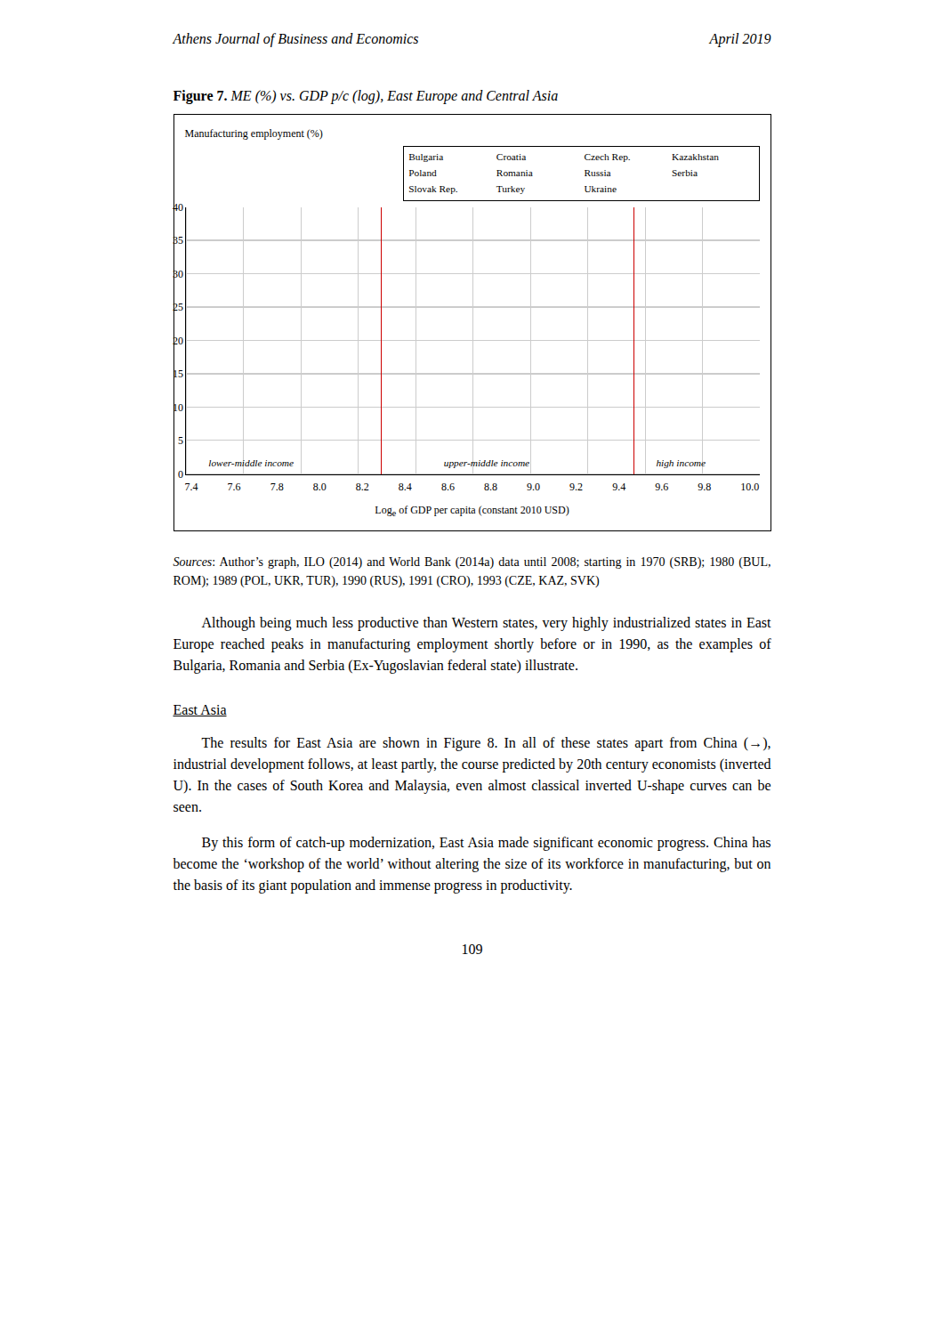Athens Journal of Business and Economics April 2019
Figure 7. ME (%) vs. GDP p/c (log), East Europe and Central Asia
Manufacturing employment (%)
Bulgaria Croatia Czech Rep. Kazakhstan Poland Romania Russia Serbia Slovak Rep. Turkey Ukraine
40 35 30 25 20 15 10 5 0
lower-middle income upper-middle income high income
7.4 7.6 7.8 8.0 8.2 8.4 8.6 8.8 9.0 9.2 9.4 9.6 9.8 10.0
Loge of GDP per capita (constant 2010 USD)
Sources: Author’s graph, ILO (2014) and World Bank (2014a) data until 2008; starting in 1970 (SRB); 1980 (BUL, ROM); 1989 (POL, UKR, TUR), 1990 (RUS), 1991 (CRO), 1993 (CZE, KAZ, SVK)
Although being much less productive than Western states, very highly industrialized states in East Europe reached peaks in manufacturing employment shortly before or in 1990, as the examples of Bulgaria, Romania and Serbia (Ex-Yugoslavian federal state) illustrate.
East Asia
The results for East Asia are shown in Figure 8. In all of these states apart from China (→), industrial development follows, at least partly, the course predicted by 20th century economists (inverted U). In the cases of South Korea and Malaysia, even almost classical inverted U-shape curves can be seen.
By this form of catch-up modernization, East Asia made significant economic progress. China has become the ‘workshop of the world’ without altering the size of its workforce in manufacturing, but on the basis of its giant population and immense progress in productivity.
109